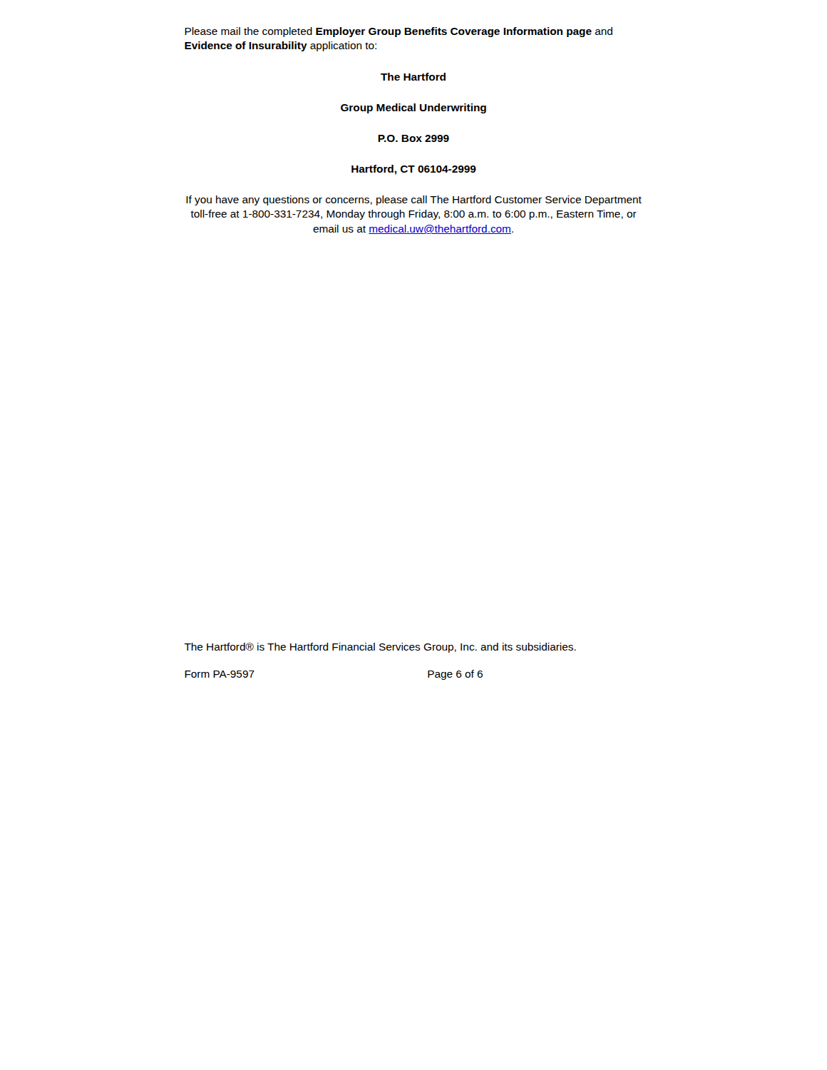Please mail the completed Employer Group Benefits Coverage Information page and Evidence of Insurability application to:
The Hartford
Group Medical Underwriting
P.O. Box 2999
Hartford, CT 06104-2999
If you have any questions or concerns, please call The Hartford Customer Service Department toll-free at 1-800-331-7234, Monday through Friday, 8:00 a.m. to 6:00 p.m., Eastern Time, or email us at medical.uw@thehartford.com.
The Hartford® is The Hartford Financial Services Group, Inc. and its subsidiaries.
Form PA-9597 Page 6 of 6